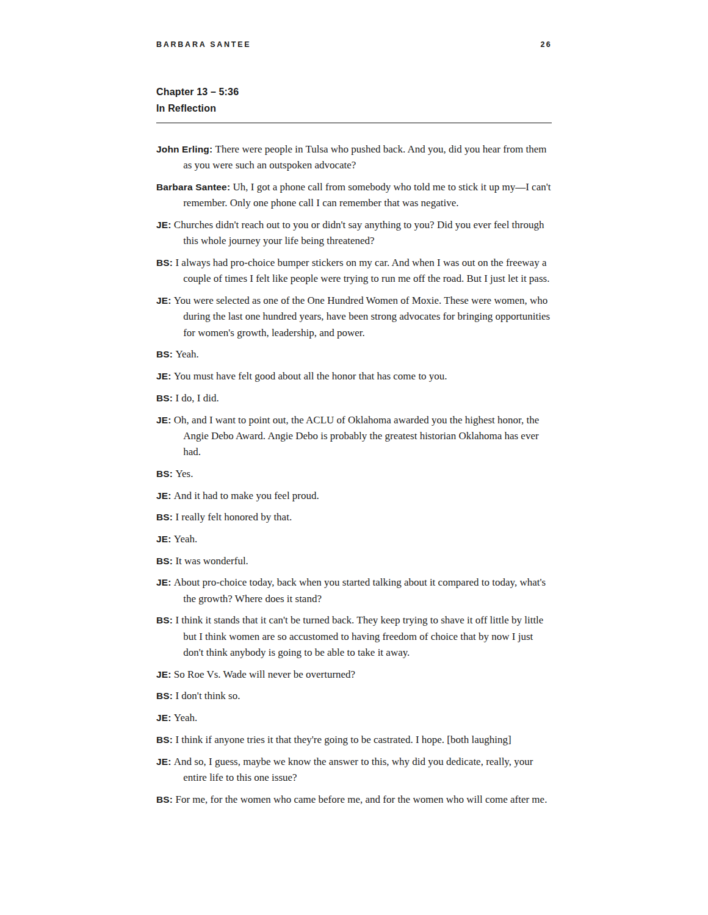Barbara Santee 26
Chapter 13 – 5:36
In Reflection
John Erling:
There were people in Tulsa who pushed back. And you, did you hear from them as you were such an outspoken advocate?
Barbara Santee:
Uh, I got a phone call from somebody who told me to stick it up my—I can't remember. Only one phone call I can remember that was negative.
JE:
Churches didn't reach out to you or didn't say anything to you? Did you ever feel through this whole journey your life being threatened?
BS:
I always had pro-choice bumper stickers on my car. And when I was out on the freeway a couple of times I felt like people were trying to run me off the road. But I just let it pass.
JE:
You were selected as one of the One Hundred Women of Moxie. These were women, who during the last one hundred years, have been strong advocates for bringing opportunities for women's growth, leadership, and power.
BS:
Yeah.
JE:
You must have felt good about all the honor that has come to you.
BS:
I do, I did.
JE:
Oh, and I want to point out, the ACLU of Oklahoma awarded you the highest honor, the Angie Debo Award. Angie Debo is probably the greatest historian Oklahoma has ever had.
BS:
Yes.
JE:
And it had to make you feel proud.
BS:
I really felt honored by that.
JE:
Yeah.
BS:
It was wonderful.
JE:
About pro-choice today, back when you started talking about it compared to today, what's the growth? Where does it stand?
BS:
I think it stands that it can't be turned back. They keep trying to shave it off little by little but I think women are so accustomed to having freedom of choice that by now I just don't think anybody is going to be able to take it away.
JE:
So Roe Vs. Wade will never be overturned?
BS:
I don't think so.
JE:
Yeah.
BS:
I think if anyone tries it that they're going to be castrated. I hope. [both laughing]
JE:
And so, I guess, maybe we know the answer to this, why did you dedicate, really, your entire life to this one issue?
BS:
For me, for the women who came before me, and for the women who will come after me.